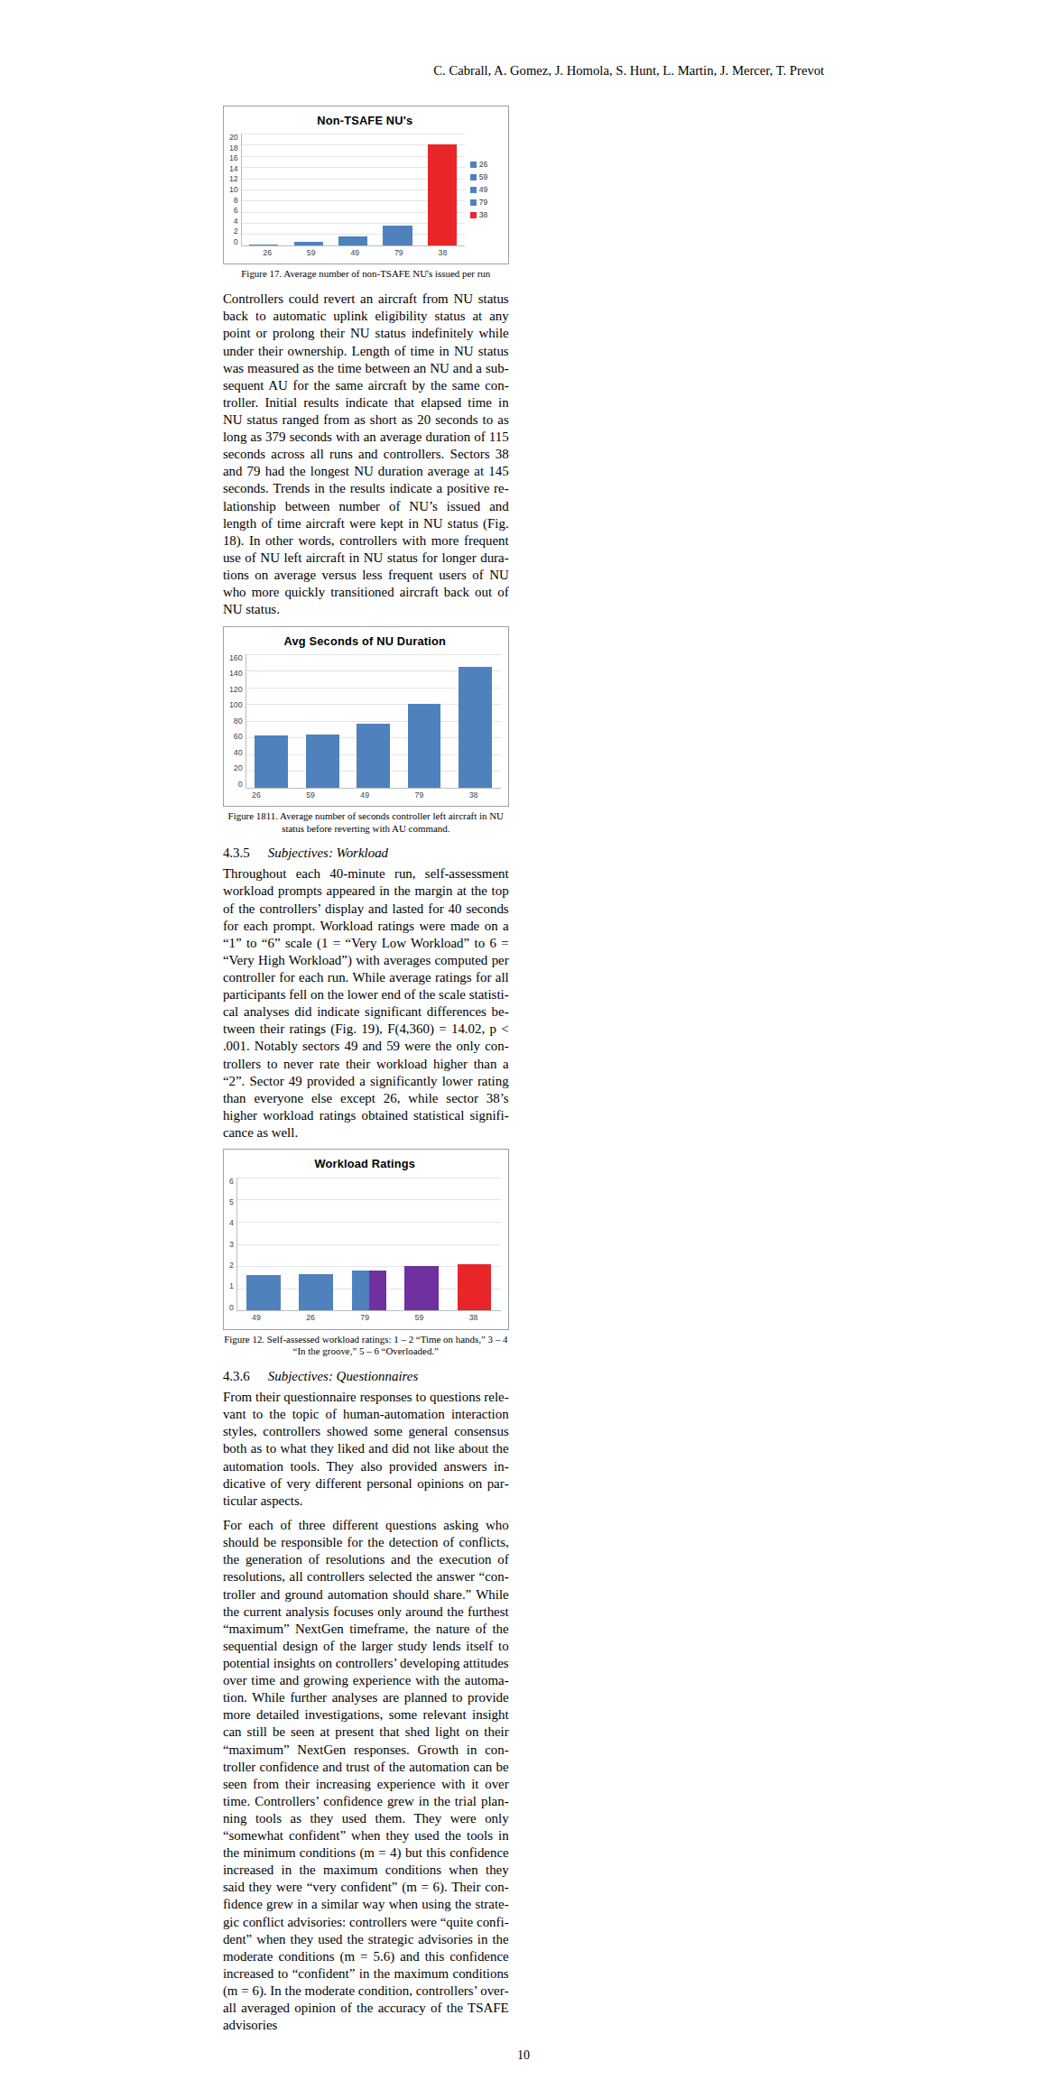C. Cabrall, A. Gomez, J. Homola, S. Hunt, L. Martin, J. Mercer, T. Prevot
Non-TSAFE NU's
20181614121086420
26
59
49
79
38
2659497938
Figure 17. Average number of non-TSAFE NU's issued per run
Controllers could revert an aircraft from NU status back to automatic uplink eligibility status at any point or prolong their NU status indefinitely while under their ownership. Length of time in NU status was measured as the time between an NU and a subsequent AU for the same aircraft by the same controller. Initial results indicate that elapsed time in NU status ranged from as short as 20 seconds to as long as 379 seconds with an average duration of 115 seconds across all runs and controllers. Sectors 38 and 79 had the longest NU duration average at 145 seconds. Trends in the results indicate a positive relationship between number of NU’s issued and length of time aircraft were kept in NU status (Fig. 18). In other words, controllers with more frequent use of NU left aircraft in NU status for longer durations on average versus less frequent users of NU who more quickly transitioned aircraft back out of NU status.
Avg Seconds of NU Duration
160140120100806040200
2659497938
Figure 1811. Average number of seconds controller left aircraft in NU status before reverting with AU command.
4.3.5 Subjectives: Workload
Throughout each 40-minute run, self-assessment workload prompts appeared in the margin at the top of the controllers’ display and lasted for 40 seconds for each prompt. Workload ratings were made on a “1” to “6” scale (1 = “Very Low Workload” to 6 = “Very High Workload”) with averages computed per controller for each run. While average ratings for all participants fell on the lower end of the scale statistical analyses did indicate significant differences between their ratings (Fig. 19), F(4,360) = 14.02, p < .001. Notably sectors 49 and 59 were the only controllers to never rate their workload higher than a “2”. Sector 49 provided a significantly lower rating than everyone else except 26, while sector 38’s higher workload ratings obtained statistical significance as well.
Workload Ratings
6543210
4926795938
Figure 12. Self-assessed workload ratings: 1 – 2 “Time on hands,” 3 – 4 “In the groove,” 5 – 6 “Overloaded.”
4.3.6 Subjectives: Questionnaires
From their questionnaire responses to questions relevant to the topic of human-automation interaction styles, controllers showed some general consensus both as to what they liked and did not like about the automation tools. They also provided answers indicative of very different personal opinions on particular aspects.
For each of three different questions asking who should be responsible for the detection of conflicts, the generation of resolutions and the execution of resolutions, all controllers selected the answer “controller and ground automation should share.” While the current analysis focuses only around the furthest “maximum” NextGen timeframe, the nature of the sequential design of the larger study lends itself to potential insights on controllers’ developing attitudes over time and growing experience with the automation. While further analyses are planned to provide more detailed investigations, some relevant insight can still be seen at present that shed light on their “maximum” NextGen responses. Growth in controller confidence and trust of the automation can be seen from their increasing experience with it over time. Controllers’ confidence grew in the trial planning tools as they used them. They were only “somewhat confident” when they used the tools in the minimum conditions (m = 4) but this confidence increased in the maximum conditions when they said they were “very confident” (m = 6). Their confidence grew in a similar way when using the strategic conflict advisories: controllers were “quite confident” when they used the strategic advisories in the moderate conditions (m = 5.6) and this confidence increased to “confident” in the maximum conditions (m = 6). In the moderate condition, controllers’ overall averaged opinion of the accuracy of the TSAFE advisories
10